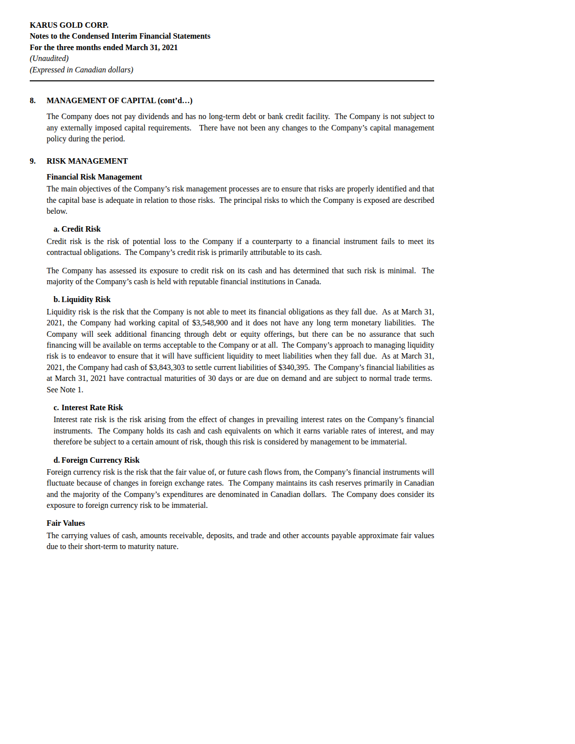KARUS GOLD CORP.
Notes to the Condensed Interim Financial Statements
For the three months ended March 31, 2021
(Unaudited)
(Expressed in Canadian dollars)
8. MANAGEMENT OF CAPITAL (cont’d…)
The Company does not pay dividends and has no long-term debt or bank credit facility. The Company is not subject to any externally imposed capital requirements. There have not been any changes to the Company’s capital management policy during the period.
9. RISK MANAGEMENT
Financial Risk Management
The main objectives of the Company’s risk management processes are to ensure that risks are properly identified and that the capital base is adequate in relation to those risks. The principal risks to which the Company is exposed are described below.
a. Credit Risk
Credit risk is the risk of potential loss to the Company if a counterparty to a financial instrument fails to meet its contractual obligations. The Company’s credit risk is primarily attributable to its cash.
The Company has assessed its exposure to credit risk on its cash and has determined that such risk is minimal. The majority of the Company’s cash is held with reputable financial institutions in Canada.
b. Liquidity Risk
Liquidity risk is the risk that the Company is not able to meet its financial obligations as they fall due. As at March 31, 2021, the Company had working capital of $3,548,900 and it does not have any long term monetary liabilities. The Company will seek additional financing through debt or equity offerings, but there can be no assurance that such financing will be available on terms acceptable to the Company or at all. The Company’s approach to managing liquidity risk is to endeavor to ensure that it will have sufficient liquidity to meet liabilities when they fall due. As at March 31, 2021, the Company had cash of $3,843,303 to settle current liabilities of $340,395. The Company’s financial liabilities as at March 31, 2021 have contractual maturities of 30 days or are due on demand and are subject to normal trade terms. See Note 1.
c. Interest Rate Risk
Interest rate risk is the risk arising from the effect of changes in prevailing interest rates on the Company’s financial instruments. The Company holds its cash and cash equivalents on which it earns variable rates of interest, and may therefore be subject to a certain amount of risk, though this risk is considered by management to be immaterial.
d. Foreign Currency Risk
Foreign currency risk is the risk that the fair value of, or future cash flows from, the Company’s financial instruments will fluctuate because of changes in foreign exchange rates. The Company maintains its cash reserves primarily in Canadian and the majority of the Company’s expenditures are denominated in Canadian dollars. The Company does consider its exposure to foreign currency risk to be immaterial.
Fair Values
The carrying values of cash, amounts receivable, deposits, and trade and other accounts payable approximate fair values due to their short-term to maturity nature.